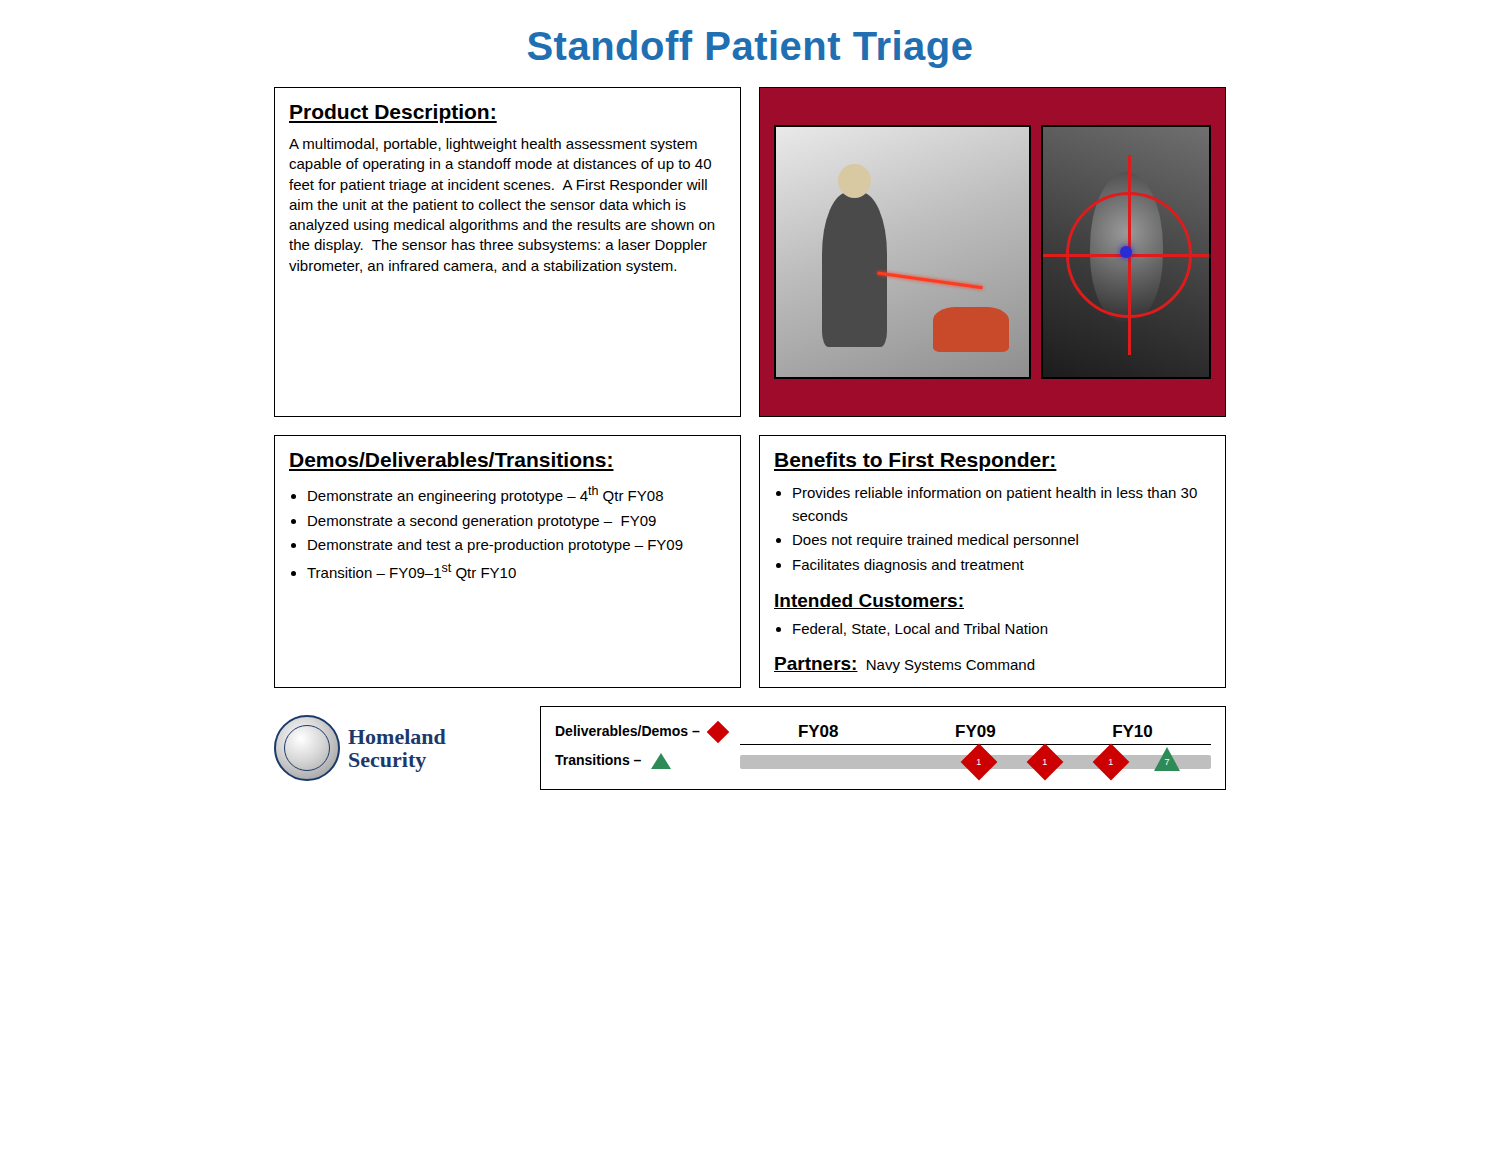Standoff Patient Triage
Product Description:
A multimodal, portable, lightweight health assessment system capable of operating in a standoff mode at distances of up to 40 feet for patient triage at incident scenes. A First Responder will aim the unit at the patient to collect the sensor data which is analyzed using medical algorithms and the results are shown on the display. The sensor has three subsystems: a laser Doppler vibrometer, an infrared camera, and a stabilization system.
Demos/Deliverables/Transitions:
Demonstrate an engineering prototype – 4th Qtr FY08
Demonstrate a second generation prototype – FY09
Demonstrate and test a pre-production prototype – FY09
Transition – FY09–1st Qtr FY10
Benefits to First Responder:
Provides reliable information on patient health in less than 30 seconds
Does not require trained medical personnel
Facilitates diagnosis and treatment
Intended Customers:
Federal, State, Local and Tribal Nation
Partners: Navy Systems Command
Homeland
Security
Deliverables/Demos –
Transitions –
FY08 FY09 FY10
1
1
1
7